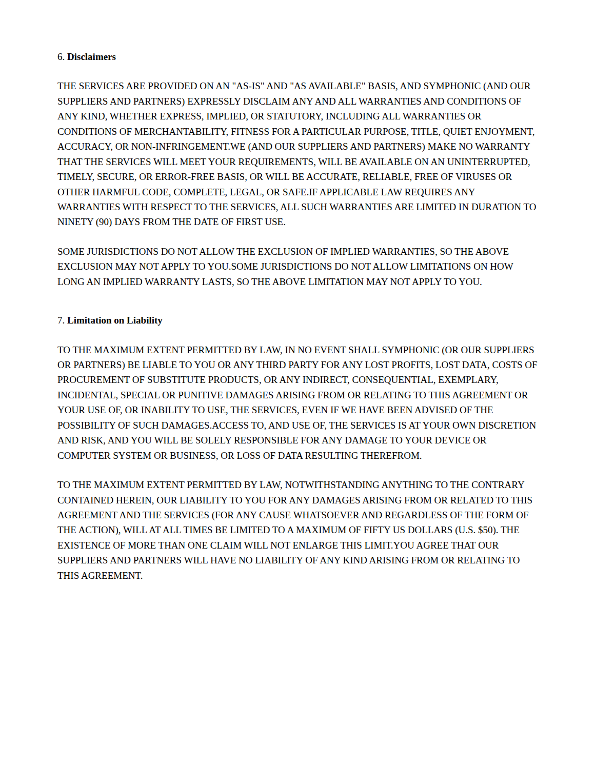6. Disclaimers
The services are provided on an "as-is" and "as available" basis, and Symphonic (and our suppliers and partners) expressly disclaim any and all warranties and conditions of any kind, whether express, implied, or statutory, including all warranties or conditions of merchantability, fitness for a particular purpose, title, quiet enjoyment, accuracy, or non-infringement.We (and our suppliers and partners) make no warranty that the services will meet your requirements, will be available on an uninterrupted, timely, secure, or error-free basis, or will be accurate, reliable, free of viruses or other harmful code, complete, legal, or safe.If applicable law requires any warranties with respect to the services, all such warranties are limited in duration to ninety (90) days from the date of first use.
Some jurisdictions do not allow the exclusion of implied warranties, so the above exclusion may not apply to you.Some jurisdictions do not allow limitations on how long an implied warranty lasts, so the above limitation may not apply to you.
7. Limitation on Liability
To the maximum extent permitted by law, in no event shall Symphonic (or our suppliers or partners) be liable to you or any third party for any lost profits, lost data, costs of procurement of substitute products, or any indirect, consequential, exemplary, incidental, special or punitive damages arising from or relating to this agreement or your use of, or inability to use, the services, even if we have been advised of the possibility of such damages.Access to, and use of, the services is at your own discretion and risk, and you will be solely responsible for any damage to your device or computer system or business, or loss of data resulting therefrom.
To the maximum extent permitted by law, notwithstanding anything to the contrary contained herein, our liability to you for any damages arising from or related to this agreement and the services (for any cause whatsoever and regardless of the form of the action), will at all times be limited to a maximum of fifty US dollars (U.S. $50). The existence of more than one claim will not enlarge this limit.You agree that our suppliers and partners will have no liability of any kind arising from or relating to this agreement.